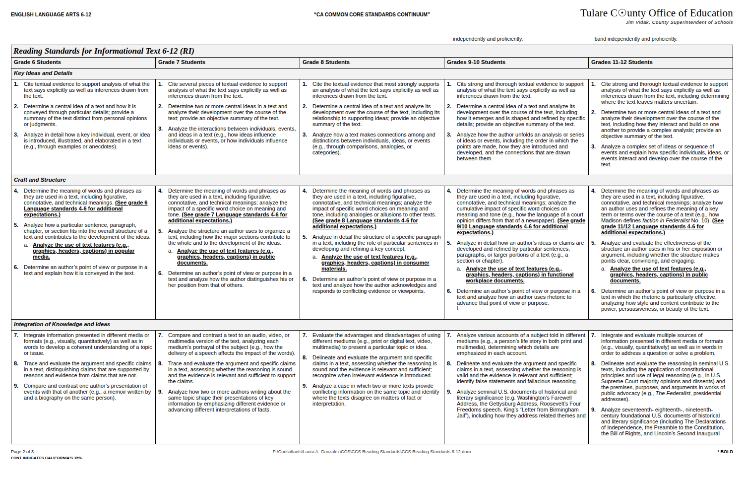English Language Arts 6-12
Tulare C☉unty Office of Education
Jim Vidak, County Superintendent of Schools
“CA COMMON CORE STANDARDS CONTINUUM”
independently and proficiently.
band independently and proficiently.
Reading Standards for Informational Text 6-12 (RI)
| Grade 6 Students | Grade 7 Students | Grade 8 Students | Grades 9-10 Students | Grades 11-12 Students |
| --- | --- | --- | --- | --- |
| Key Ideas and Details |
| 1. Cite textual evidence to support analysis of what the text says explicitly as well as inferences drawn from the text. 2. Determine a central idea of a text and how it is conveyed through particular details; provide a summary of the text distinct from personal opinions or judgments. 3. Analyze in detail how a key individual, event, or idea is introduced, illustrated, and elaborated in a text (e.g., through examples or anecdotes). | 1. Cite several pieces of textual evidence to support analysis of what the text says explicitly as well as inferences drawn from the text. 2. Determine two or more central ideas in a text and analyze their development over the course of the text; provide an objective summary of the text. 3. Analyze the interactions between individuals, events, and ideas in a text (e.g., how ideas influence individuals or events, or how individuals influence ideas or events). | 1. Cite the textual evidence that most strongly supports an analysis of what the text says explicitly as well as inferences drawn from the text. 2. Determine a central idea of a text and analyze its development over the course of the text, including its relationship to supporting ideas; provide an objective summary of the text. 3. Analyze how a text makes connections among and distinctions between individuals, ideas, or events (e.g., through comparisons, analogies, or categories). | 1. Cite strong and thorough textual evidence to support analysis of what the text says explicitly as well as inferences drawn from the text. 2. Determine a central idea of a text and analyze its development over the course of the text, including how it emerges and is shaped and refined by specific details; provide an objective summary of the text. 3. Analyze how the author unfolds an analysis or series of ideas or events, including the order in which the points are made, how they are introduced and developed, and the connections that are drawn between them. | 1. Cite strong and thorough textual evidence to support analysis of what the text says explicitly as well as inferences drawn from the text, including determining where the text leaves matters uncertain. 2. Determine two or more central ideas of a text and analyze their development over the course of the text, including how they interact and build on one another to provide a complex analysis; provide an objective summary of the text. 3. Analyze a complex set of ideas or sequence of events and explain how specific individuals, ideas, or events interact and develop over the course of the text. |
| Craft and Structure |
| 4. Determine the meaning of words and phrases as they are used in a text, including figurative, connotative, and technical meanings. (See grade 6 Language standards 4-6 for additional expectations.) 5. Analyze how a particular sentence, paragraph, chapter, or section fits into the overall structure of a text and contributes to the development of the ideas. a. Analyze the use of text features (e.g., graphics, headers, captions) in popular media. 6. Determine an author’s point of view or purpose in a text and explain how it is conveyed in the text. | 4. Determine the meaning of words and phrases as they are used in a text, including figurative, connotative, and technical meanings; analyze the impact of a specific word choice on meaning and tone. (See grade 7 Language standards 4-6 for additional expectations.) 5. Analyze the structure an author uses to organize a text, including how the major sections contribute to the whole and to the development of the ideas. a. Analyze the use of text features (e.g., graphics, headers, captions) in public documents. 6. Determine an author’s point of view or purpose in a text and analyze how the author distinguishes his or her position from that of others. | 4. Determine the meaning of words and phrases as they are used in a text, including figurative, connotative, and technical meanings; analyze the impact of specific word choices on meaning and tone, including analogies or allusions to other texts. (See grade 8 Language standards 4-6 for additional expectations.) 5. Analyze in detail the structure of a specific paragraph in a text, including the role of particular sentences in developing and refining a key concept. a. Analyze the use of text features (e.g., graphics, headers, captions) in consumer materials. 6. Determine an author’s point of view or purpose in a text and analyze how the author acknowledges and responds to conflicting evidence or viewpoints. | 4. Determine the meaning of words and phrases as they are used in a text, including figurative, connotative, and technical meanings; analyze the cumulative impact of specific word choices on meaning and tone (e.g., how the language of a court opinion differs from that of a newspaper). (See grade 9/10 Language standards 4-6 for additional expectations.) 5. Analyze in detail how an author’s ideas or claims are developed and refined by particular sentences, paragraphs, or larger portions of a text (e.g., a section or chapter). a. Analyze the use of text features (e.g., graphics, headers, captions) in functional workplace documents. 6. Determine an author’s point of view or purpose in a text and analyze how an author uses rhetoric to advance that point of view or purpose. i. | 4. Determine the meaning of words and phrases as they are used in a text, including figurative, connotative, and technical meanings; analyze how an author uses and refines the meaning of a key term or terms over the course of a text (e.g., how Madison defines faction in Federalist No. 10). (See grade 11/12 Language standards 4-6 for additional expectations.) 5. Analyze and evaluate the effectiveness of the structure an author uses in his or her exposition or argument, including whether the structure makes points clear, convincing, and engaging. a. Analyze the use of text features (e.g., graphics, headers, captions) in public documents. 6. Determine an author’s point of view or purpose in a text in which the rhetoric is particularly effective, analyzing how style and content contribute to the power, persuasiveness, or beauty of the text. |
| Integration of Knowledge and Ideas |
| 7. Integrate information presented in different media or formats (e.g., visually, quantitatively) as well as in words to develop a coherent understanding of a topic or issue. 8. Trace and evaluate the argument and specific claims in a text, distinguishing claims that are supported by reasons and evidence from claims that are not. 9. Compare and contrast one author’s presentation of events with that of another (e.g., a memoir written by and a biography on the same person). | 7. Compare and contrast a text to an audio, video, or multimedia version of the text, analyzing each medium’s portrayal of the subject (e.g., how the delivery of a speech affects the impact of the words). 8. Trace and evaluate the argument and specific claims in a text, assessing whether the reasoning is sound and the evidence is relevant and sufficient to support the claims. 9. Analyze how two or more authors writing about the same topic shape their presentations of key information by emphasizing different evidence or advancing different interpretations of facts. | 7. Evaluate the advantages and disadvantages of using different mediums (e.g., print or digital text, video, multimedia) to present a particular topic or idea. 8. Delineate and evaluate the argument and specific claims in a text, assessing whether the reasoning is sound and the evidence is relevant and sufficient; recognize when irrelevant evidence is introduced. 9. Analyze a case in which two or more texts provide conflicting information on the same topic and identify where the texts disagree on matters of fact or interpretation. | 7. Analyze various accounts of a subject told in different mediums (e.g., a person’s life story in both print and multimedia), determining which details are emphasized in each account. 8. Delineate and evaluate the argument and specific claims in a text, assessing whether the reasoning is valid and the evidence is relevant and sufficient; identify false statements and fallacious reasoning. 9. Analyze seminal U.S. documents of historical and literary significance (e.g. Washington’s Farewell Address, the Gettysburg Address, Roosevelt’s Four Freedoms speech, King’s “Letter from Birmingham Jail”), including how they address related themes and | 7. Integrate and evaluate multiple sources of information presented in different media or formats (e.g., visually, quantitatively) as well as in words in order to address a question or solve a problem. 8. Delineate and evaluate the reasoning in seminal U.S. texts, including the application of constitutional principles and use of legal reasoning (e.g., in U.S. Supreme Court majority opinions and dissents) and the premises, purposes, and arguments in works of public advocacy (e.g., The Federalist , presidential addresses). 9. Analyze seventeenth- eighteenth-, nineteenth-century foundational U.S. documents of historical and literary significance (including The Declarations of Independence, the Preamble to the Constitution, the Bill of Rights, and Lincoln’s Second Inaugural |
Page 2 of 3
P:\Consultants\Laura A. Gonzalez\CCS\CCS Reading Standards\CCS Reading Standards 6-12.docx
* BOLD
FONT INDICATES CALIFORNIA’S 15%